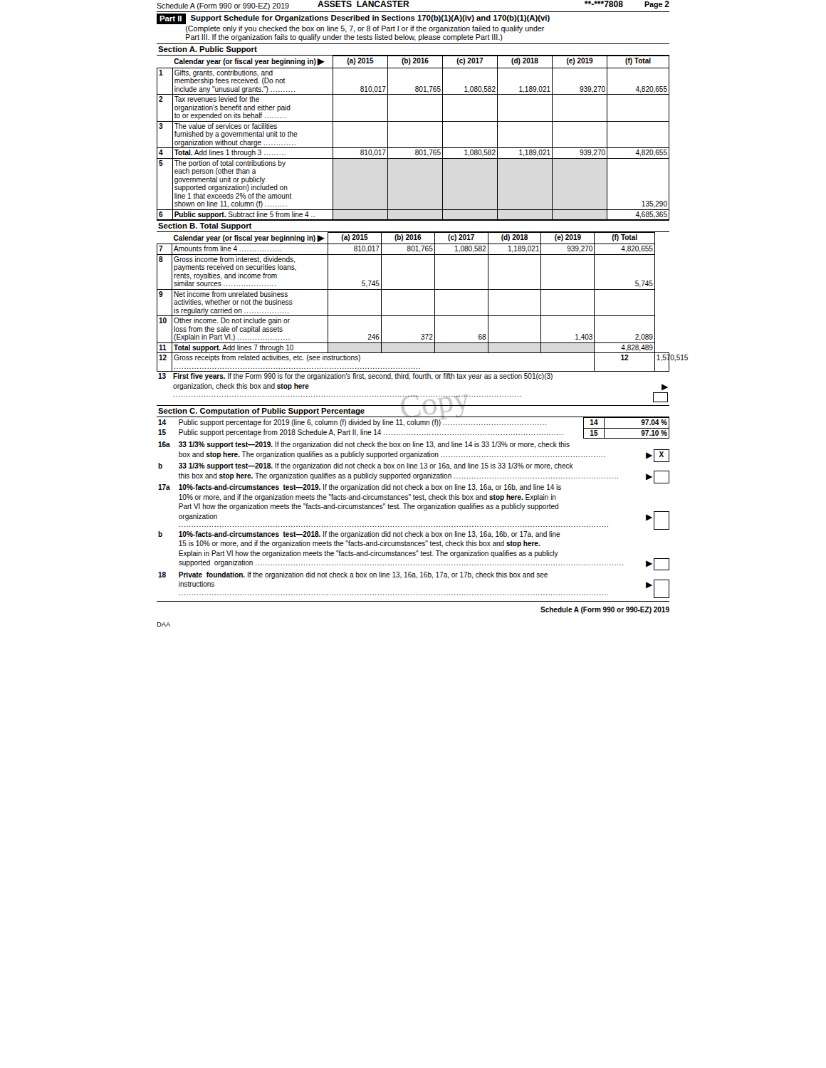Copy
Schedule A (Form 990 or 990-EZ) 2019
ASSETS LANCASTER
**-***7808
Page 2
Part II
Support Schedule for Organizations Described in Sections 170(b)(1)(A)(iv) and 170(b)(1)(A)(vi)
(Complete only if you checked the box on line 5, 7, or 8 of Part I or if the organization failed to qualify under
Part III. If the organization fails to qualify under the tests listed below, please complete Part III.)
Section A. Public Support
| | Calendar year (or fiscal year beginning in) ▶ | (a) 2015 | (b) 2016 | (c) 2017 | (d) 2018 | (e) 2019 | (f) Total |
| 1 | Gifts, grants, contributions, and membership fees received. (Do not include any "unusual grants.") .......... | 810,017 | 801,765 | 1,080,582 | 1,189,021 | 939,270 | 4,820,655 |
| 2 | Tax revenues levied for the organization's benefit and either paid to or expended on its behalf ......... | | | | | | |
| 3 | The value of services or facilities furnished by a governmental unit to the organization without charge ............. | | | | | | |
| 4 | Total. Add lines 1 through 3 ......... | 810,017 | 801,765 | 1,080,582 | 1,189,021 | 939,270 | 4,820,655 |
| 5 | The portion of total contributions by each person (other than a governmental unit or publicly supported organization) included on line 1 that exceeds 2% of the amount shown on line 11, column (f) ......... | | | | | | 135,290 |
| 6 | Public support. Subtract line 5 from line 4 .. | | | | | | 4,685,365 |
Section B. Total Support
| | Calendar year (or fiscal year beginning in) ▶ | (a) 2015 | (b) 2016 | (c) 2017 | (d) 2018 | (e) 2019 | (f) Total |
| 7 | Amounts from line 4 ................. | 810,017 | 801,765 | 1,080,582 | 1,189,021 | 939,270 | 4,820,655 |
| 8 | Gross income from interest, dividends, payments received on securities loans, rents, royalties, and income from similar sources ..................... | 5,745 | | | | | 5,745 |
| 9 | Net income from unrelated business activities, whether or not the business is regularly carried on .................. | | | | | | |
| 10 | Other income. Do not include gain or loss from the sale of capital assets (Explain in Part VI.) ..................... | 246 | 372 | 68 | | 1,403 | 2,089 |
| 11 | Total support. Add lines 7 through 10 | | | | | | 4,828,489 |
| 12 | Gross receipts from related activities, etc. (see instructions) ................................................................................................. | 12 | 1,570,515 |
| 13 | First five years. If the Form 990 is for the organization's first, second, third, fourth, or fifth tax year as a section 501(c)(3) | |
| | organization, check this box and stop here ......................................................................................................................................... | ▶ |
Section C. Computation of Public Support Percentage
| 14 | Public support percentage for 2019 (line 6, column (f) divided by line 11, column (f)) ......................................... | 14 | 97.04 % |
| 15 | Public support percentage from 2018 Schedule A, Part II, line 14 ....................................................................... | 15 | 97.10 % |
| 16a | 33 1/3% support test—2019. If the organization did not check the box on line 13, and line 14 is 33 1/3% or more, check this | | |
| | box and stop here. The organization qualifies as a publicly supported organization ................................................................. | ▶ | X |
| b | 33 1/3% support test—2018. If the organization did not check a box on line 13 or 16a, and line 15 is 33 1/3% or more, check | | |
| | this box and stop here. The organization qualifies as a publicly supported organization ................................................................. | ▶ | |
| 17a | 10%-facts-and-circumstances test—2019. If the organization did not check a box on line 13, 16a, or 16b, and line 14 is | | |
| | 10% or more, and if the organization meets the "facts-and-circumstances" test, check this box and stop here. Explain in | | |
| | Part VI how the organization meets the "facts-and-circumstances" test. The organization qualifies as a publicly supported | | |
| | organization ......................................................................................................................................................................... | ▶ | |
| b | 10%-facts-and-circumstances test—2018. If the organization did not check a box on line 13, 16a, 16b, or 17a, and line | | |
| | 15 is 10% or more, and if the organization meets the "facts-and-circumstances" test, check this box and stop here. | | |
| | Explain in Part VI how the organization meets the "facts-and-circumstances" test. The organization qualifies as a publicly | | |
| | supported organization ................................................................................................................................................. | ▶ | |
| 18 | Private foundation. If the organization did not check a box on line 13, 16a, 16b, 17a, or 17b, check this box and see | | |
| | instructions ......................................................................................................................................................................... | ▶ | |
Schedule A (Form 990 or 990-EZ) 2019
DAA